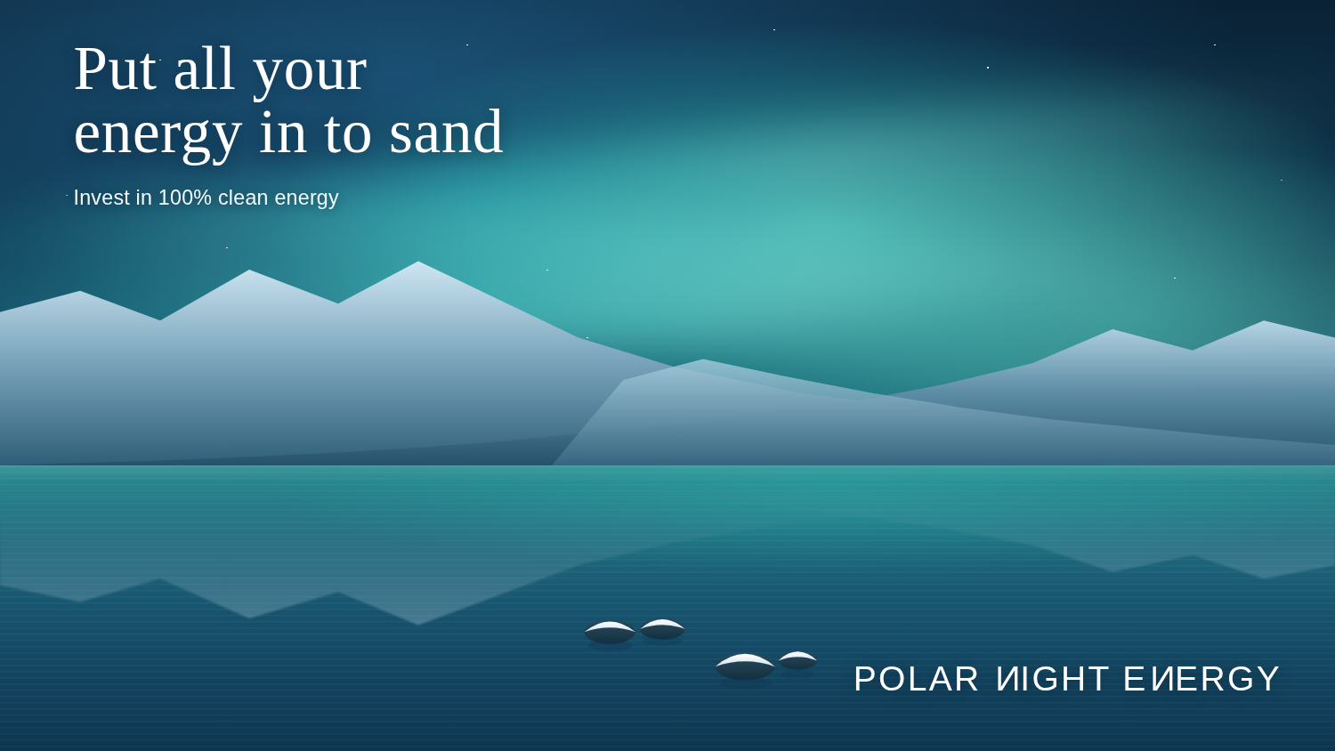Put all your
energy in to sand
Invest in 100% clean energy
POLAR NIGHT ENERGY